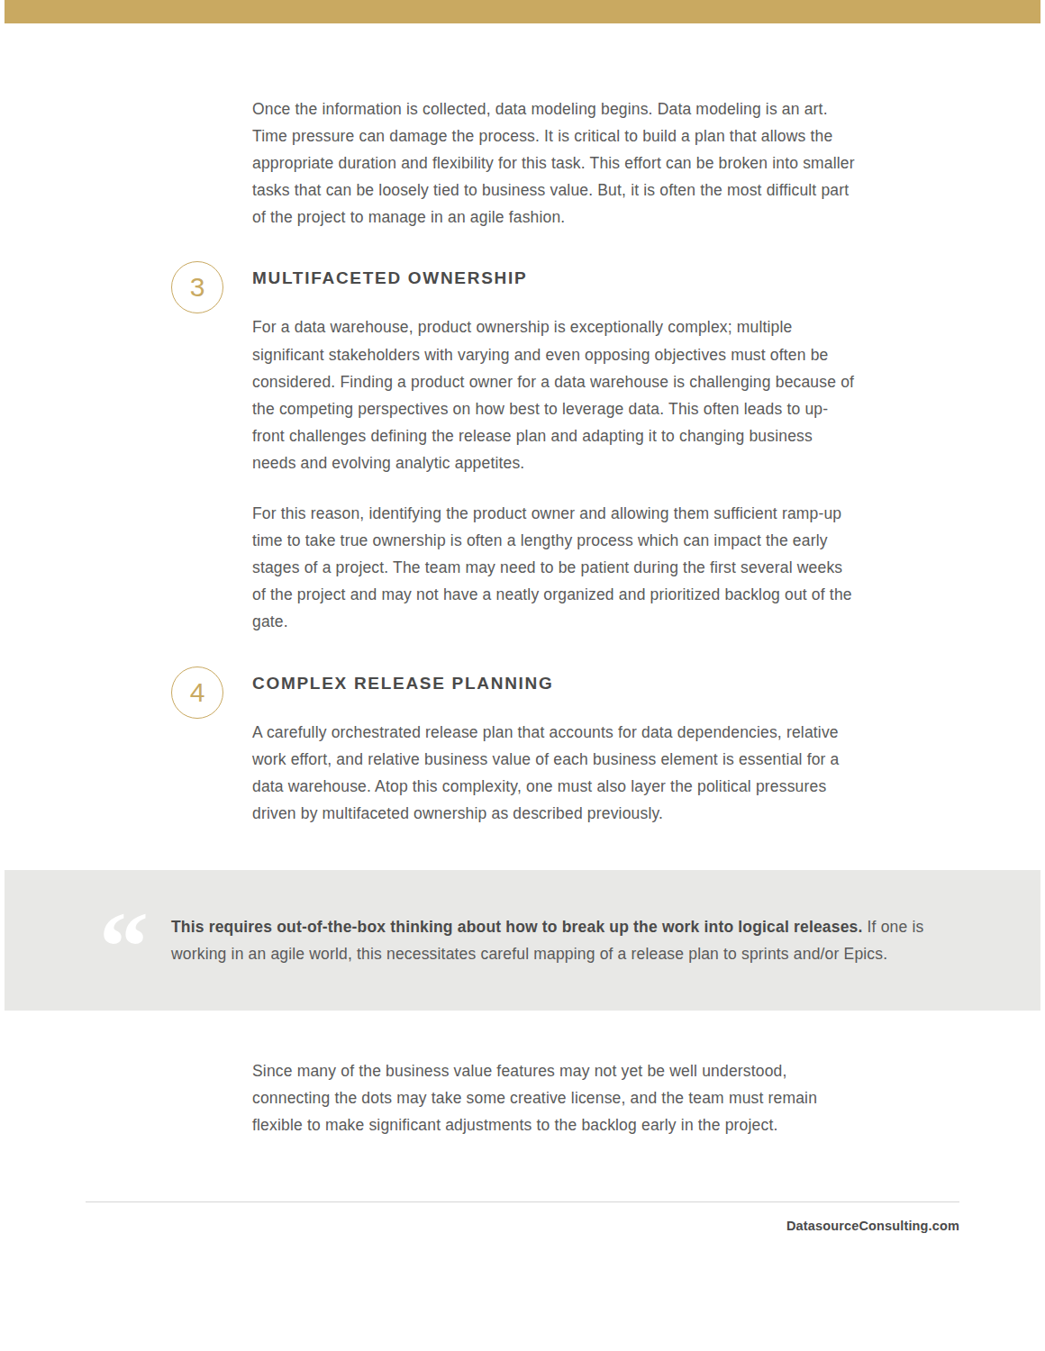Once the information is collected, data modeling begins. Data modeling is an art. Time pressure can damage the process. It is critical to build a plan that allows the appropriate duration and flexibility for this task. This effort can be broken into smaller tasks that can be loosely tied to business value. But, it is often the most difficult part of the project to manage in an agile fashion.
3
Multifaceted Ownership
For a data warehouse, product ownership is exceptionally complex; multiple significant stakeholders with varying and even opposing objectives must often be considered. Finding a product owner for a data warehouse is challenging because of the competing perspectives on how best to leverage data. This often leads to up-front challenges defining the release plan and adapting it to changing business needs and evolving analytic appetites.
For this reason, identifying the product owner and allowing them sufficient ramp-up time to take true ownership is often a lengthy process which can impact the early stages of a project. The team may need to be patient during the first several weeks of the project and may not have a neatly organized and prioritized backlog out of the gate.
4
Complex Release Planning
A carefully orchestrated release plan that accounts for data dependencies, relative work effort, and relative business value of each business element is essential for a data warehouse. Atop this complexity, one must also layer the political pressures driven by multifaceted ownership as described previously.
“
This requires out-of-the-box thinking about how to break up the work into logical releases. If one is working in an agile world, this necessitates careful mapping of a release plan to sprints and/or Epics.
Since many of the business value features may not yet be well understood, connecting the dots may take some creative license, and the team must remain flexible to make significant adjustments to the backlog early in the project.
DatasourceConsulting.com